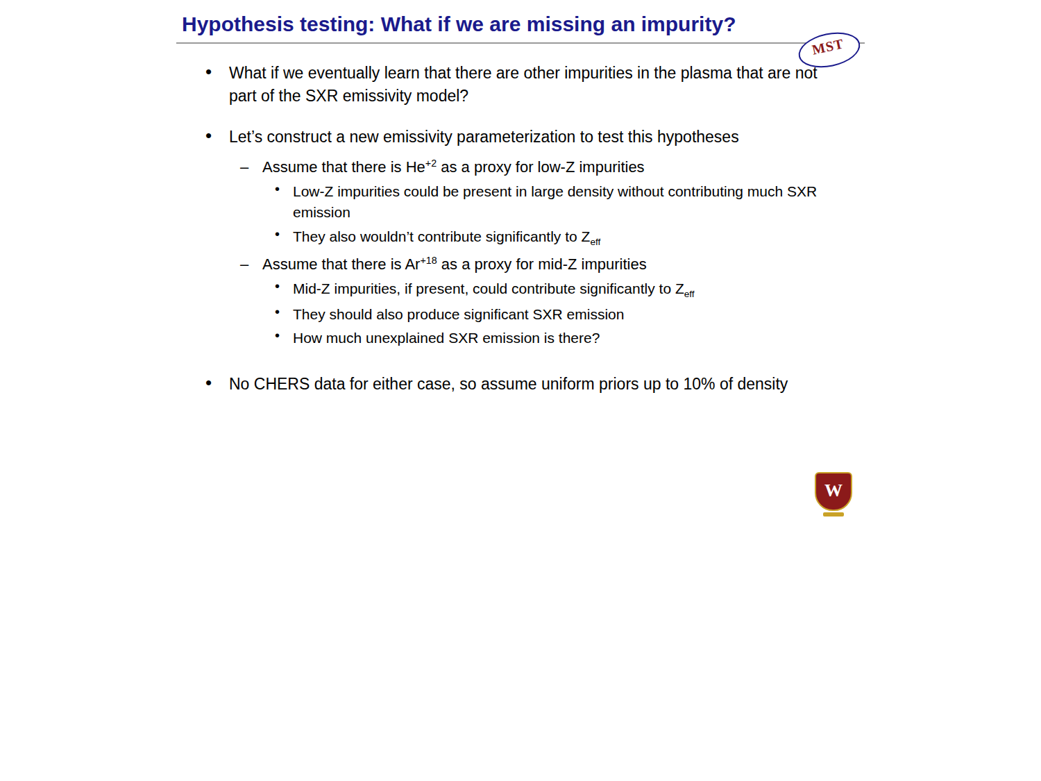Hypothesis testing: What if we are missing an impurity?
MST
What if we eventually learn that there are other impurities in the plasma that are not part of the SXR emissivity model?
Let’s construct a new emissivity parameterization to test this hypotheses
Assume that there is He+2 as a proxy for low-Z impurities
Low-Z impurities could be present in large density without contributing much SXR emission
They also wouldn’t contribute significantly to Zeff
Assume that there is Ar+18 as a proxy for mid-Z impurities
Mid-Z impurities, if present, could contribute significantly to Zeff
They should also produce significant SXR emission
How much unexplained SXR emission is there?
No CHERS data for either case, so assume uniform priors up to 10% of density